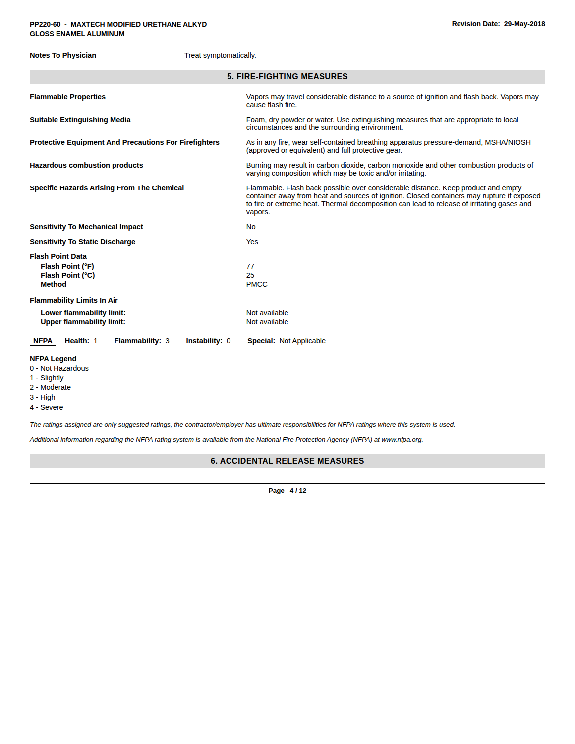PP220-60 - MAXTECH MODIFIED URETHANE ALKYD
GLOSS ENAMEL ALUMINUM
Revision Date: 29-May-2018
Notes To Physician
Treat symptomatically.
5. FIRE-FIGHTING MEASURES
Flammable Properties
Vapors may travel considerable distance to a source of ignition and flash back. Vapors may cause flash fire.
Suitable Extinguishing Media
Foam, dry powder or water. Use extinguishing measures that are appropriate to local circumstances and the surrounding environment.
Protective Equipment And Precautions For Firefighters
As in any fire, wear self-contained breathing apparatus pressure-demand, MSHA/NIOSH (approved or equivalent) and full protective gear.
Hazardous combustion products
Burning may result in carbon dioxide, carbon monoxide and other combustion products of varying composition which may be toxic and/or irritating.
Specific Hazards Arising From The Chemical
Flammable. Flash back possible over considerable distance. Keep product and empty container away from heat and sources of ignition. Closed containers may rupture if exposed to fire or extreme heat. Thermal decomposition can lead to release of irritating gases and vapors.
Sensitivity To Mechanical Impact
No
Sensitivity To Static Discharge
Yes
Flash Point Data
Flash Point (°F)
77
Flash Point (°C)
25
Method
PMCC
Flammability Limits In Air
Lower flammability limit:
Not available
Upper flammability limit:
Not available
NFPA Health: 1 Flammability: 3 Instability: 0 Special: Not Applicable
NFPA Legend
0 - Not Hazardous
1 - Slightly
2 - Moderate
3 - High
4 - Severe
The ratings assigned are only suggested ratings, the contractor/employer has ultimate responsibilities for NFPA ratings where this system is used.
Additional information regarding the NFPA rating system is available from the National Fire Protection Agency (NFPA) at www.nfpa.org.
6. ACCIDENTAL RELEASE MEASURES
Page 4 / 12